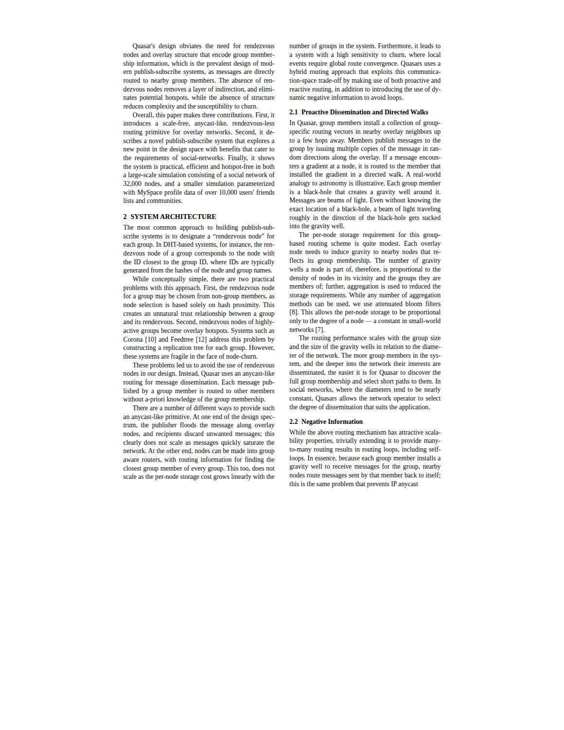Quasar's design obviates the need for rendezvous nodes and overlay structure that encode group membership information, which is the prevalent design of modern publish-subscribe systems, as messages are directly routed to nearby group members. The absence of rendezvous nodes removes a layer of indirection, and eliminates potential hotspots, while the absence of structure reduces complexity and the susceptibility to churn.
Overall, this paper makes three contributions. First, it introduces a scale-free, anycast-like, rendezvous-less routing primitive for overlay networks. Second, it describes a novel publish-subscribe system that explores a new point in the design space with benefits that cater to the requirements of social-networks. Finally, it shows the system is practical, efficient and hotspot-free in both a large-scale simulation consisting of a social network of 32,000 nodes, and a smaller simulation parameterized with MySpace profile data of over 10,000 users' friends lists and communities.
2 SYSTEM ARCHITECTURE
The most common approach to building publish-subscribe systems is to designate a “rendezvous node” for each group. In DHT-based systems, for instance, the rendezvous node of a group corresponds to the node with the ID closest to the group ID, where IDs are typically generated from the hashes of the node and group names.
While conceptually simple, there are two practical problems with this approach. First, the rendezvous node for a group may be chosen from non-group members, as node selection is based solely on hash proximity. This creates an unnatural trust relationship between a group and its rendezvous. Second, rendezvous nodes of highly-active groups become overlay hotspots. Systems such as Corona [10] and Feedtree [12] address this problem by constructing a replication tree for each group. However, these systems are fragile in the face of node-churn.
These problems led us to avoid the use of rendezvous nodes in our design. Instead, Quasar uses an anycast-like routing for message dissemination. Each message published by a group member is routed to other members without a-priori knowledge of the group membership.
There are a number of different ways to provide such an anycast-like primitive. At one end of the design spectrum, the publisher floods the message along overlay nodes, and recipients discard unwanted messages; this clearly does not scale as messages quickly saturate the network. At the other end, nodes can be made into group aware routers, with routing information for finding the closest group member of every group. This too, does not scale as the per-node storage cost grows linearly with the number of groups in the system. Furthermore, it leads to a system with a high sensitivity to churn, where local events require global route convergence. Quasars uses a hybrid routing approach that exploits this communication-space trade-off by making use of both proactive and reactive routing, in addition to introducing the use of dynamic negative information to avoid loops.
2.1 Proactive Dissemination and Directed Walks
In Quasar, group members install a collection of group-specific routing vectors in nearby overlay neighbors up to a few hops away. Members publish messages to the group by issuing multiple copies of the message in random directions along the overlay. If a message encounters a gradient at a node, it is routed to the member that installed the gradient in a directed walk. A real-world analogy to astronomy is illustrative. Each group member is a black-hole that creates a gravity well around it. Messages are beams of light. Even without knowing the exact location of a black-hole, a beam of light traveling roughly in the direction of the black-hole gets sucked into the gravity well.
The per-node storage requirement for this group-based routing scheme is quite modest. Each overlay node needs to induce gravity to nearby nodes that reflects its group membership. The number of gravity wells a node is part of, therefore, is proportional to the density of nodes in its vicinity and the groups they are members of; further, aggregation is used to reduced the storage requirements. While any number of aggregation methods can be used, we use attenuated bloom filters [8]. This allows the per-node storage to be proportional only to the degree of a node — a constant in small-world networks [7].
The routing performance scales with the group size and the size of the gravity wells in relation to the diameter of the network. The more group members in the system, and the deeper into the network their interests are disseminated, the easier it is for Quasar to discover the full group membership and select short paths to them. In social networks, where the diameters tend to be nearly constant, Quasars allows the network operator to select the degree of dissemination that suits the application.
2.2 Negative Information
While the above routing mechanism has attractive scalability properties, trivially extending it to provide many-to-many routing results in routing loops, including self-loops. In essence, because each group member installs a gravity well to receive messages for the group, nearby nodes route messages sent by that member back to itself; this is the same problem that prevents IP anycast